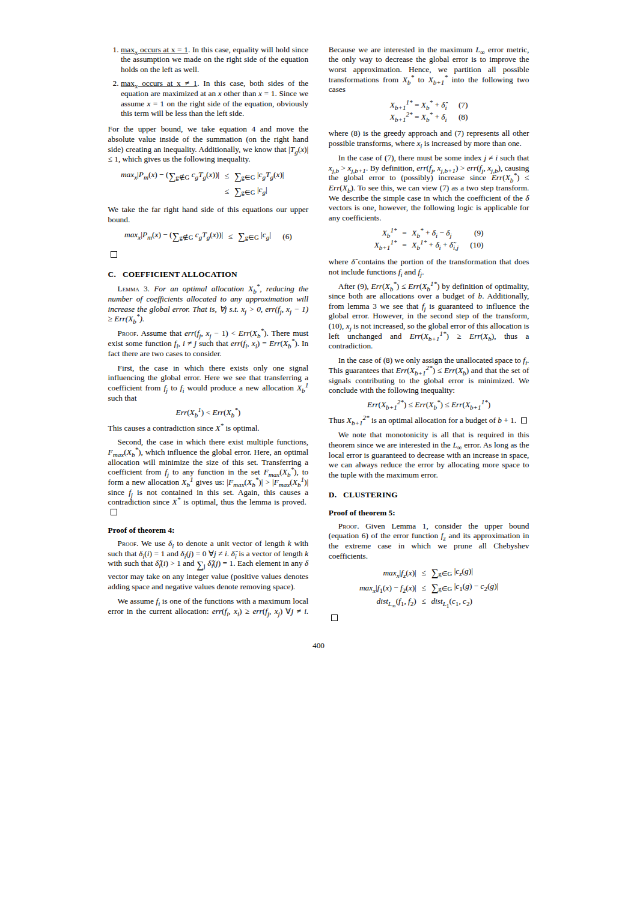maxx occurs at x = 1. In this case, equality will hold since the assumption we made on the right side of the equation holds on the left as well.
maxx occurs at x ≠ 1. In this case, both sides of the equation are maximized at an x other than x = 1. Since we assume x = 1 on the right side of the equation, obviously this term will be less than the left side.
For the upper bound, we take equation 4 and move the absolute value inside of the summation (on the right hand side) creating an inequality. Additionally, we know that |Tg(x)| ≤ 1, which gives us the following inequality.
| max x / P m ( x ) − ( ∑ g∉G c g T g ( x ))/ | ≤ | ∑ g∈G / c g T g ( x )/ | |
| | ≤ | ∑ g∈G / c g / | |
We take the far right hand side of this equations our upper bound.
| max x / P m ( x ) − ( ∑ g∉G c g T g ( x ))/ | ≤ | ∑ g∈G / c g / | (6) |
C. COEFFICIENT ALLOCATION
Lemma 3. For an optimal allocation Xb*, reducing the number of coefficients allocated to any approximation will increase the global error. That is, ∀j s.t. xj > 0, err(fj, xj − 1) ≥ Err(Xb*).
Proof. Assume that err(fj, xj − 1) < Err(Xb*). There must exist some function fi, i ≠ j such that err(fi, xi) = Err(Xb*). In fact there are two cases to consider.
First, the case in which there exists only one signal influencing the global error. Here we see that transferring a coefficient from fj to fi would produce a new allocation Xb1 such that
Err(Xb1) < Err(Xb*)
This causes a contradiction since X* is optimal.
Second, the case in which there exist multiple functions, Fmax(Xb*), which influence the global error. Here, an optimal allocation will minimize the size of this set. Transferring a coefficient from fj to any function in the set Fmax(Xb*), to form a new allocation Xb1 gives us: |Fmax(Xb*)| > |Fmax(Xb1)| since fj is not contained in this set. Again, this causes a contradiction since X* is optimal, thus the lemma is proved.
Proof of theorem 4:
Proof. We use δi to denote a unit vector of length k with such that δi(i) = 1 and δi(j) = 0 ∀j ≠ i. δ̂i is a vector of length k with such that δ̂i(i) > 1 and ∑j δ̂i(j) = 1. Each element in any δ vector may take on any integer value (positive values denotes adding space and negative values denote removing space).
We assume fi is one of the functions with a maximum local error in the current allocation: err(fi, xi) ≥ err(fj, xj) ∀j ≠ i. Because we are interested in the maximum L∞ error metric, the only way to decrease the global error is to improve the worst approximation. Hence, we partition all possible transformations from Xb* to Xb+1* into the following two cases
| X b+1 1* = X b * + δ̂ i | (7) |
| X b+1 2* = X b * + δ i | (8) |
where (8) is the greedy approach and (7) represents all other possible transforms, where xi is increased by more than one.
In the case of (7), there must be some index j ≠ i such that xj,b > xj,b+1. By definition, err(fj, xj,b+1) > err(fj, xj,b), causing the global error to (possibly) increase since Err(Xb*) ≤ Err(Xb). To see this, we can view (7) as a two step transform. We describe the simple case in which the coefficient of the δ vectors is one, however, the following logic is applicable for any coefficients.
| X b 1* | = | X b * + δ i − δ j | (9) |
| X b+1 1* | = | X b 1* + δ i + δ̃ i,j | (10) |
where δ̃ contains the portion of the transformation that does not include functions fi and fj.
After (9), Err(Xb*) ≤ Err(Xb1*) by definition of optimality, since both are allocations over a budget of b. Additionally, from lemma 3 we see that fj is guaranteed to influence the global error. However, in the second step of the transform, (10), xj is not increased, so the global error of this allocation is left unchanged and Err(Xb+11*) ≥ Err(Xb), thus a contradiction.
In the case of (8) we only assign the unallocated space to fi. This guarantees that Err(Xb+12*) ≤ Err(Xb) and that the set of signals contributing to the global error is minimized. We conclude with the following inequality:
Err(Xb+12*) ≤ Err(Xb*) ≤ Err(Xb+11*)
Thus Xb+12* is an optimal allocation for a budget of b + 1.
We note that monotonicity is all that is required in this theorem since we are interested in the L∞ error. As long as the local error is guaranteed to decrease with an increase in space, we can always reduce the error by allocating more space to the tuple with the maximum error.
D. CLUSTERING
Proof of theorem 5:
Proof. Given Lemma 1, consider the upper bound (equation 6) of the error function fz and its approximation in the extreme case in which we prune all Chebyshev coefficients.
| max x / f z ( x )/ | ≤ | ∑ g∈G / c z ( g )/ |
| max x / f 1 ( x ) − f 2 ( x )/ | ≤ | ∑ g∈G / c 1 ( g ) − c 2 ( g )/ |
| dist L ∞ ( f 1 , f 2 ) | ≤ | dist L 1 ( c 1 , c 2 ) |
400